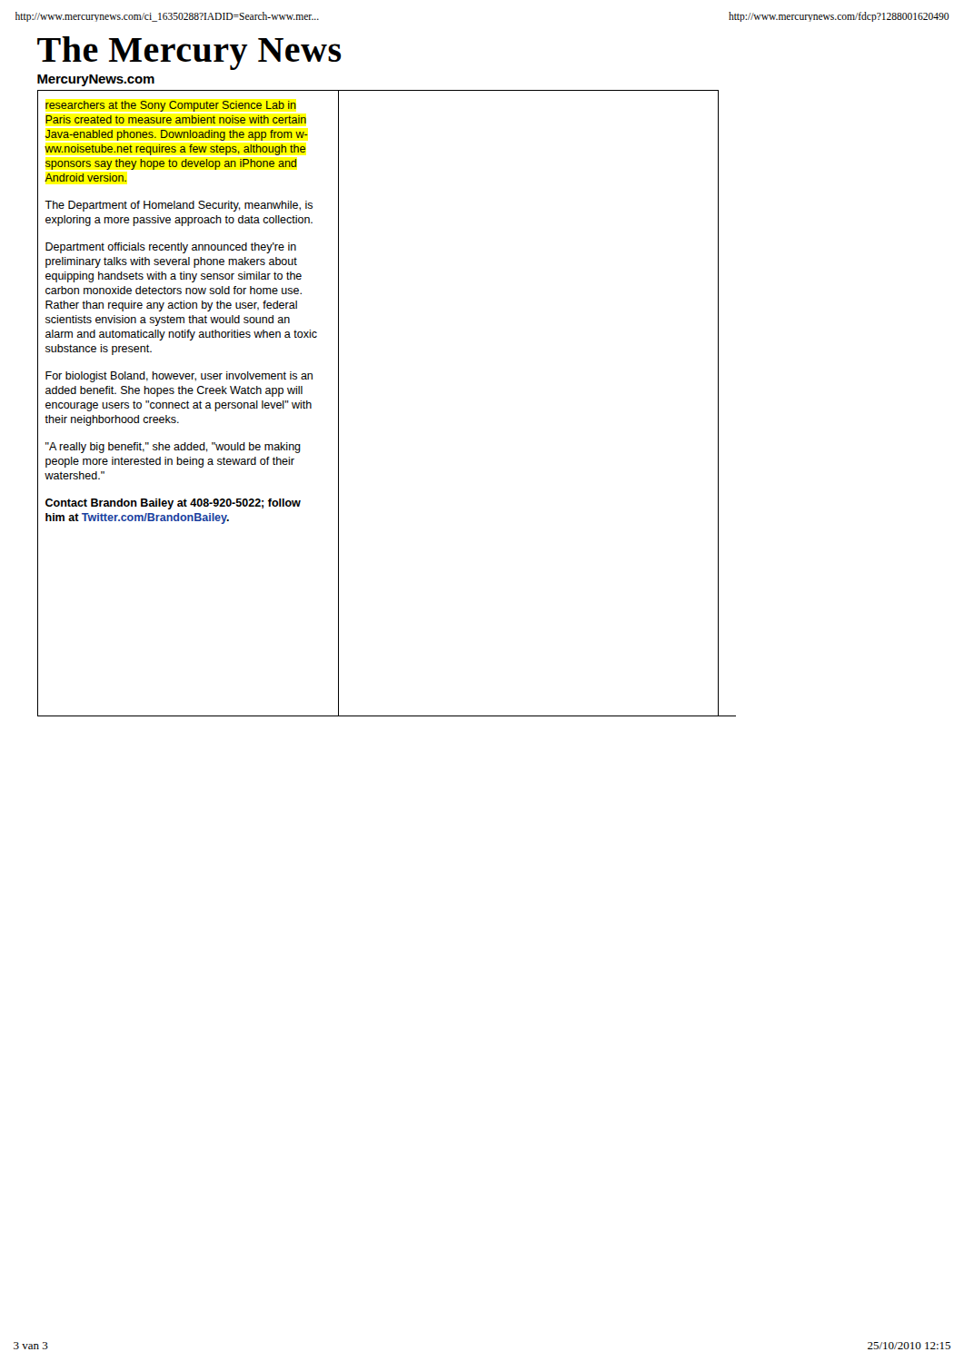http://www.mercurynews.com/ci_16350288?IADID=Search-www.mer...
http://www.mercurynews.com/fdcp?1288001620490
The Mercury News
MercuryNews.com
researchers at the Sony Computer Science Lab in Paris created to measure ambient noise with certain Java-enabled phones. Downloading the app from w-ww.noisetube.net requires a few steps, although the sponsors say they hope to develop an iPhone and Android version.
The Department of Homeland Security, meanwhile, is exploring a more passive approach to data collection.
Department officials recently announced they're in preliminary talks with several phone makers about equipping handsets with a tiny sensor similar to the carbon monoxide detectors now sold for home use. Rather than require any action by the user, federal scientists envision a system that would sound an alarm and automatically notify authorities when a toxic substance is present.
For biologist Boland, however, user involvement is an added benefit. She hopes the Creek Watch app will encourage users to "connect at a personal level" with their neighborhood creeks.
"A really big benefit," she added, "would be making people more interested in being a steward of their watershed."
Contact Brandon Bailey at 408-920-5022; follow him at Twitter.com/BrandonBailey.
3 van 3
25/10/2010 12:15